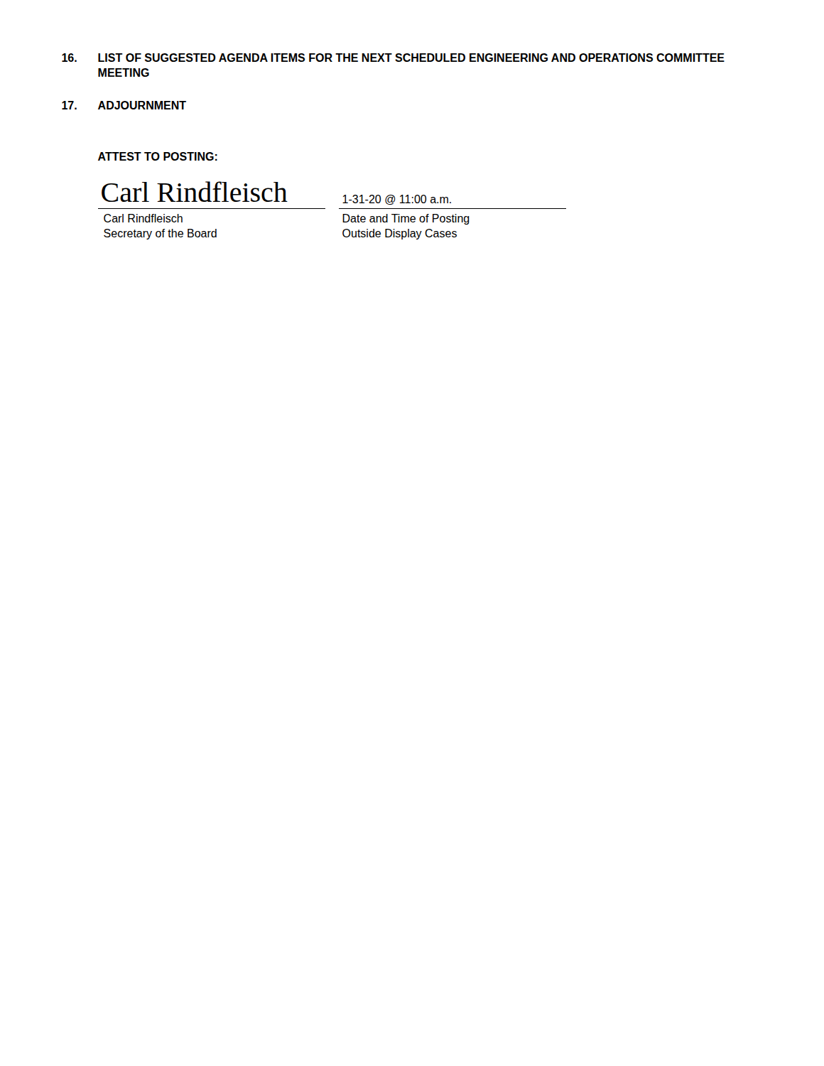16.
List of suggested agenda items for the next scheduled Engineering and Operations Committee meeting
17.
Adjournment
Attest to Posting:
Carl Rindfleisch
1-31-20 @ 11:00 a.m.
Carl Rindfleisch
Secretary of the Board
Date and Time of Posting
Outside Display Cases